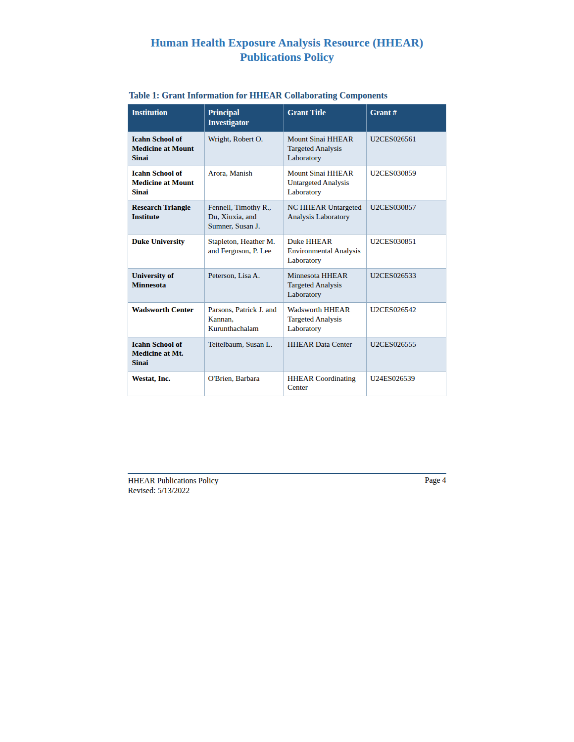Human Health Exposure Analysis Resource (HHEAR)
Publications Policy
Table 1: Grant Information for HHEAR Collaborating Components
| Institution | Principal Investigator | Grant Title | Grant # |
| --- | --- | --- | --- |
| Icahn School of Medicine at Mount Sinai | Wright, Robert O. | Mount Sinai HHEAR Targeted Analysis Laboratory | U2CES026561 |
| Icahn School of Medicine at Mount Sinai | Arora, Manish | Mount Sinai HHEAR Untargeted Analysis Laboratory | U2CES030859 |
| Research Triangle Institute | Fennell, Timothy R., Du, Xiuxia, and Sumner, Susan J. | NC HHEAR Untargeted Analysis Laboratory | U2CES030857 |
| Duke University | Stapleton, Heather M. and Ferguson, P. Lee | Duke HHEAR Environmental Analysis Laboratory | U2CES030851 |
| University of Minnesota | Peterson, Lisa A. | Minnesota HHEAR Targeted Analysis Laboratory | U2CES026533 |
| Wadsworth Center | Parsons, Patrick J. and Kannan, Kurunthachalam | Wadsworth HHEAR Targeted Analysis Laboratory | U2CES026542 |
| Icahn School of Medicine at Mt. Sinai | Teitelbaum, Susan L. | HHEAR Data Center | U2CES026555 |
| Westat, Inc. | O'Brien, Barbara | HHEAR Coordinating Center | U24ES026539 |
HHEAR Publications Policy
Revised: 5/13/2022
Page 4